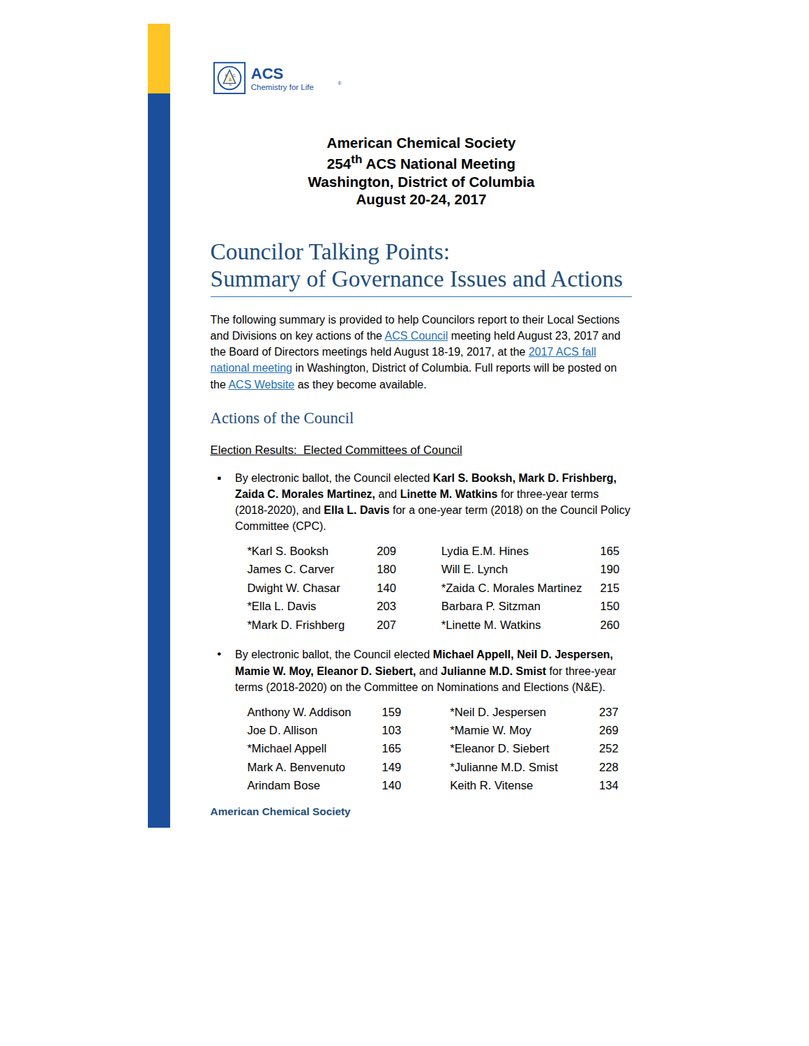A Δ C S ACS Chemistry for Life ®
American Chemical Society
254th ACS National Meeting
Washington, District of Columbia
August 20-24, 2017
Councilor Talking Points:
Summary of Governance Issues and Actions
The following summary is provided to help Councilors report to their Local Sections and Divisions on key actions of the ACS Council meeting held August 23, 2017 and the Board of Directors meetings held August 18-19, 2017, at the 2017 ACS fall national meeting in Washington, District of Columbia. Full reports will be posted on the ACS Website as they become available.
Actions of the Council
Election Results: Elected Committees of Council
By electronic ballot, the Council elected Karl S. Booksh, Mark D. Frishberg, Zaida C. Morales Martinez, and Linette M. Watkins for three-year terms (2018-2020), and Ella L. Davis for a one-year term (2018) on the Council Policy Committee (CPC).
| *Karl S. Booksh | 209 | | Lydia E.M. Hines | 165 |
| James C. Carver | 180 | | Will E. Lynch | 190 |
| Dwight W. Chasar | 140 | | *Zaida C. Morales Martinez | 215 |
| *Ella L. Davis | 203 | | Barbara P. Sitzman | 150 |
| *Mark D. Frishberg | 207 | | *Linette M. Watkins | 260 |
By electronic ballot, the Council elected Michael Appell, Neil D. Jespersen, Mamie W. Moy, Eleanor D. Siebert, and Julianne M.D. Smist for three-year terms (2018-2020) on the Committee on Nominations and Elections (N&E).
| Anthony W. Addison | 159 | | *Neil D. Jespersen | 237 |
| Joe D. Allison | 103 | | *Mamie W. Moy | 269 |
| *Michael Appell | 165 | | *Eleanor D. Siebert | 252 |
| Mark A. Benvenuto | 149 | | *Julianne M.D. Smist | 228 |
| Arindam Bose | 140 | | Keith R. Vitense | 134 |
American Chemical Society